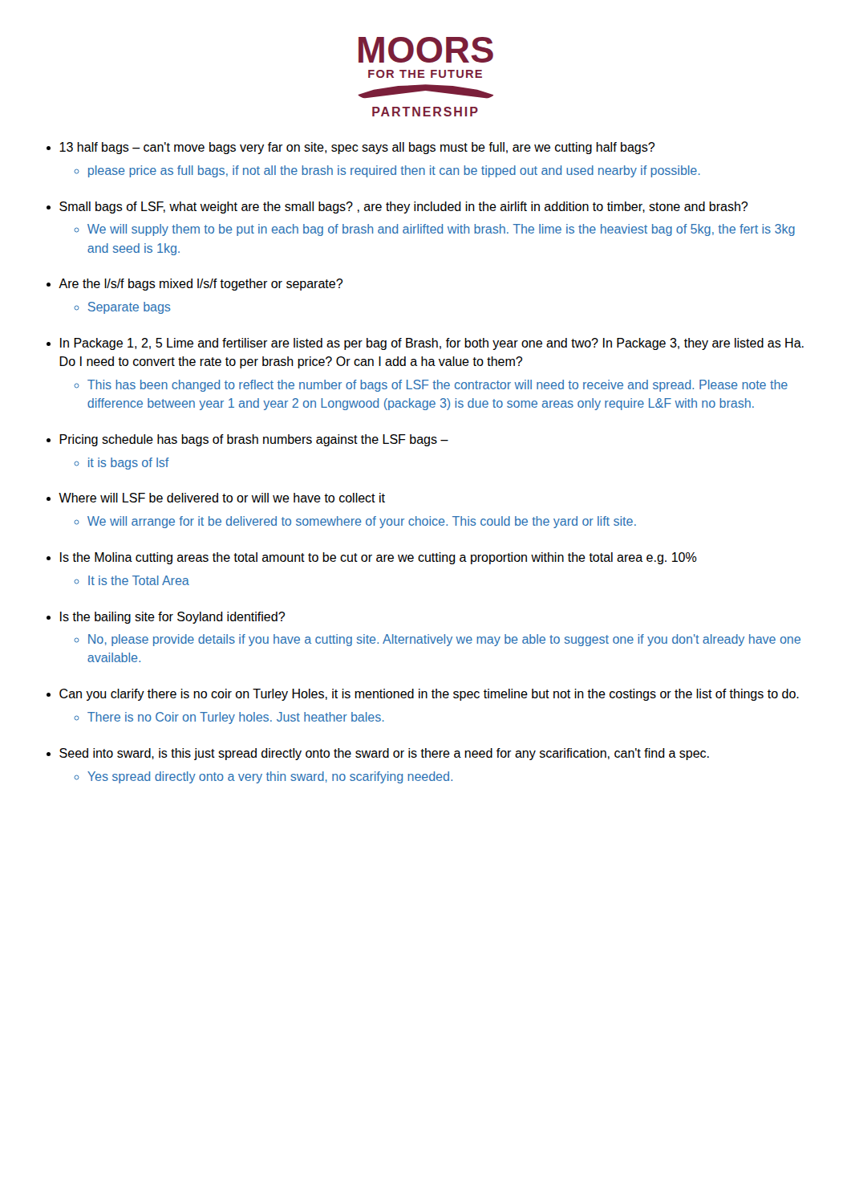MOORS
FOR THE FUTURE
PARTNERSHIP
13 half bags – can't move bags very far on site, spec says all bags must be full, are we cutting half bags?
please price as full bags, if not all the brash is required then it can be tipped out and used nearby if possible.
Small bags of LSF, what weight are the small bags? , are they included in the airlift in addition to timber, stone and brash?
We will supply them to be put in each bag of brash and airlifted with brash. The lime is the heaviest bag of 5kg, the fert is 3kg and seed is 1kg.
Are the l/s/f bags mixed l/s/f together or separate?
Separate bags
In Package 1, 2, 5 Lime and fertiliser are listed as per bag of Brash, for both year one and two? In Package 3, they are listed as Ha. Do I need to convert the rate to per brash price? Or can I add a ha value to them?
This has been changed to reflect the number of bags of LSF the contractor will need to receive and spread. Please note the difference between year 1 and year 2 on Longwood (package 3) is due to some areas only require L&F with no brash.
Pricing schedule has bags of brash numbers against the LSF bags –
it is bags of lsf
Where will LSF be delivered to or will we have to collect it
We will arrange for it be delivered to somewhere of your choice. This could be the yard or lift site.
Is the Molina cutting areas the total amount to be cut or are we cutting a proportion within the total area e.g. 10%
It is the Total Area
Is the bailing site for Soyland identified?
No, please provide details if you have a cutting site. Alternatively we may be able to suggest one if you don't already have one available.
Can you clarify there is no coir on Turley Holes, it is mentioned in the spec timeline but not in the costings or the list of things to do.
There is no Coir on Turley holes. Just heather bales.
Seed into sward, is this just spread directly onto the sward or is there a need for any scarification, can't find a spec.
Yes spread directly onto a very thin sward, no scarifying needed.